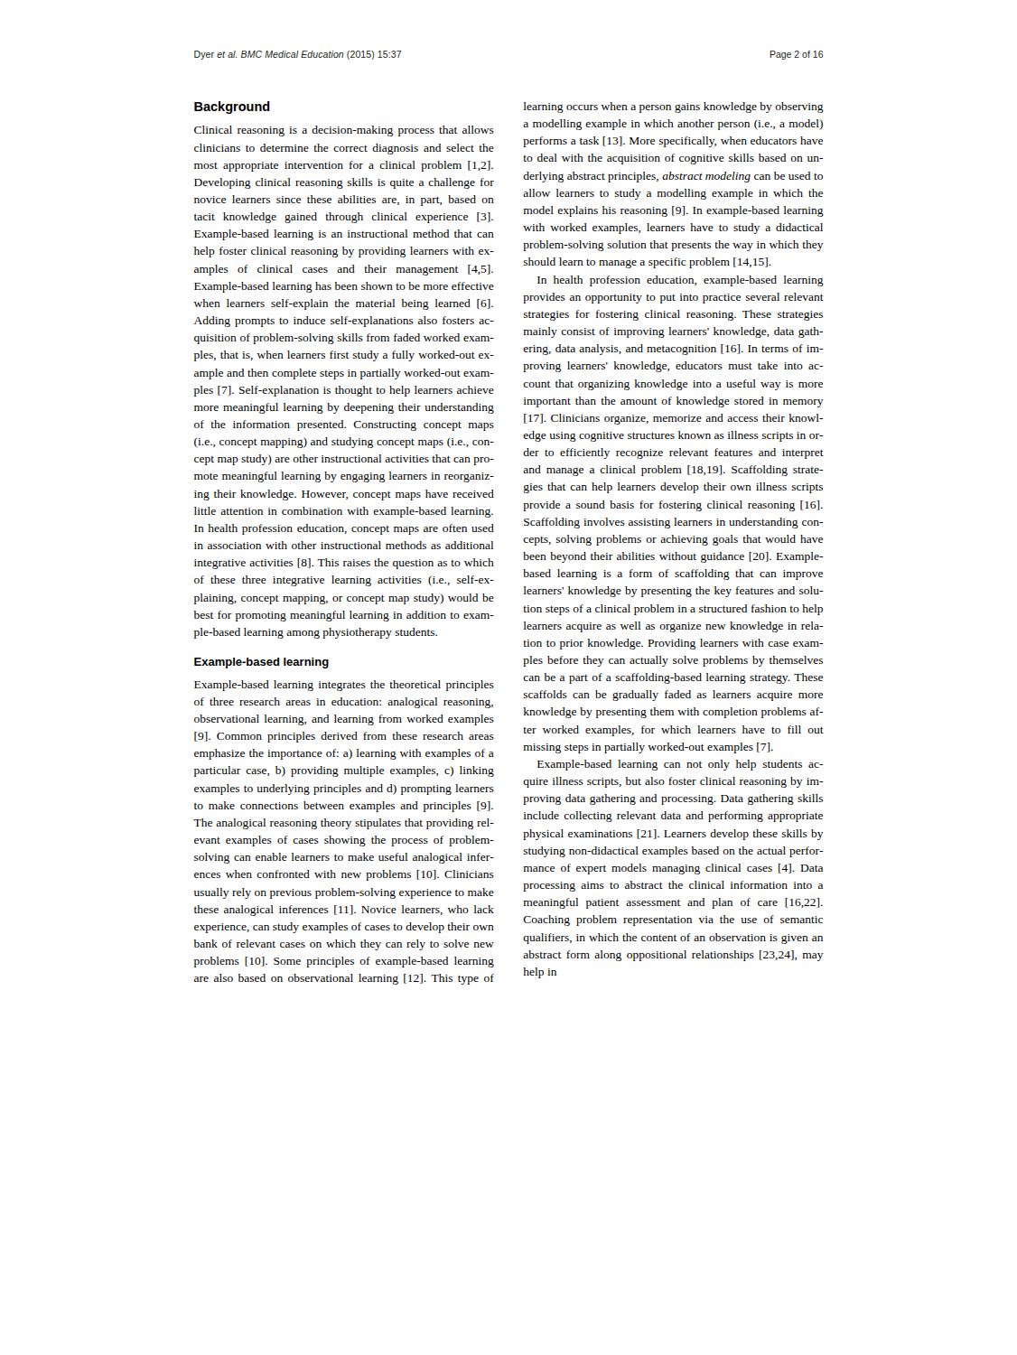Dyer et al. BMC Medical Education (2015) 15:37 Page 2 of 16
Background
Clinical reasoning is a decision-making process that allows clinicians to determine the correct diagnosis and select the most appropriate intervention for a clinical problem [1,2]. Developing clinical reasoning skills is quite a challenge for novice learners since these abilities are, in part, based on tacit knowledge gained through clinical experience [3]. Example-based learning is an instructional method that can help foster clinical reasoning by providing learners with examples of clinical cases and their management [4,5]. Example-based learning has been shown to be more effective when learners self-explain the material being learned [6]. Adding prompts to induce self-explanations also fosters acquisition of problem-solving skills from faded worked examples, that is, when learners first study a fully worked-out example and then complete steps in partially worked-out examples [7]. Self-explanation is thought to help learners achieve more meaningful learning by deepening their understanding of the information presented. Constructing concept maps (i.e., concept mapping) and studying concept maps (i.e., concept map study) are other instructional activities that can promote meaningful learning by engaging learners in reorganizing their knowledge. However, concept maps have received little attention in combination with example-based learning. In health profession education, concept maps are often used in association with other instructional methods as additional integrative activities [8]. This raises the question as to which of these three integrative learning activities (i.e., self-explaining, concept mapping, or concept map study) would be best for promoting meaningful learning in addition to example-based learning among physiotherapy students.
Example-based learning
Example-based learning integrates the theoretical principles of three research areas in education: analogical reasoning, observational learning, and learning from worked examples [9]. Common principles derived from these research areas emphasize the importance of: a) learning with examples of a particular case, b) providing multiple examples, c) linking examples to underlying principles and d) prompting learners to make connections between examples and principles [9]. The analogical reasoning theory stipulates that providing relevant examples of cases showing the process of problem-solving can enable learners to make useful analogical inferences when confronted with new problems [10]. Clinicians usually rely on previous problem-solving experience to make these analogical inferences [11]. Novice learners, who lack experience, can study examples of cases to develop their own bank of relevant cases on which they can rely to solve new problems [10]. Some principles of example-based learning are also based on observational learning [12]. This type of learning occurs when a person gains knowledge by observing a modelling example in which another person (i.e., a model) performs a task [13]. More specifically, when educators have to deal with the acquisition of cognitive skills based on underlying abstract principles, abstract modeling can be used to allow learners to study a modelling example in which the model explains his reasoning [9]. In example-based learning with worked examples, learners have to study a didactical problem-solving solution that presents the way in which they should learn to manage a specific problem [14,15].
In health profession education, example-based learning provides an opportunity to put into practice several relevant strategies for fostering clinical reasoning. These strategies mainly consist of improving learners' knowledge, data gathering, data analysis, and metacognition [16]. In terms of improving learners' knowledge, educators must take into account that organizing knowledge into a useful way is more important than the amount of knowledge stored in memory [17]. Clinicians organize, memorize and access their knowledge using cognitive structures known as illness scripts in order to efficiently recognize relevant features and interpret and manage a clinical problem [18,19]. Scaffolding strategies that can help learners develop their own illness scripts provide a sound basis for fostering clinical reasoning [16]. Scaffolding involves assisting learners in understanding concepts, solving problems or achieving goals that would have been beyond their abilities without guidance [20]. Example-based learning is a form of scaffolding that can improve learners' knowledge by presenting the key features and solution steps of a clinical problem in a structured fashion to help learners acquire as well as organize new knowledge in relation to prior knowledge. Providing learners with case examples before they can actually solve problems by themselves can be a part of a scaffolding-based learning strategy. These scaffolds can be gradually faded as learners acquire more knowledge by presenting them with completion problems after worked examples, for which learners have to fill out missing steps in partially worked-out examples [7].
Example-based learning can not only help students acquire illness scripts, but also foster clinical reasoning by improving data gathering and processing. Data gathering skills include collecting relevant data and performing appropriate physical examinations [21]. Learners develop these skills by studying non-didactical examples based on the actual performance of expert models managing clinical cases [4]. Data processing aims to abstract the clinical information into a meaningful patient assessment and plan of care [16,22]. Coaching problem representation via the use of semantic qualifiers, in which the content of an observation is given an abstract form along oppositional relationships [23,24], may help in